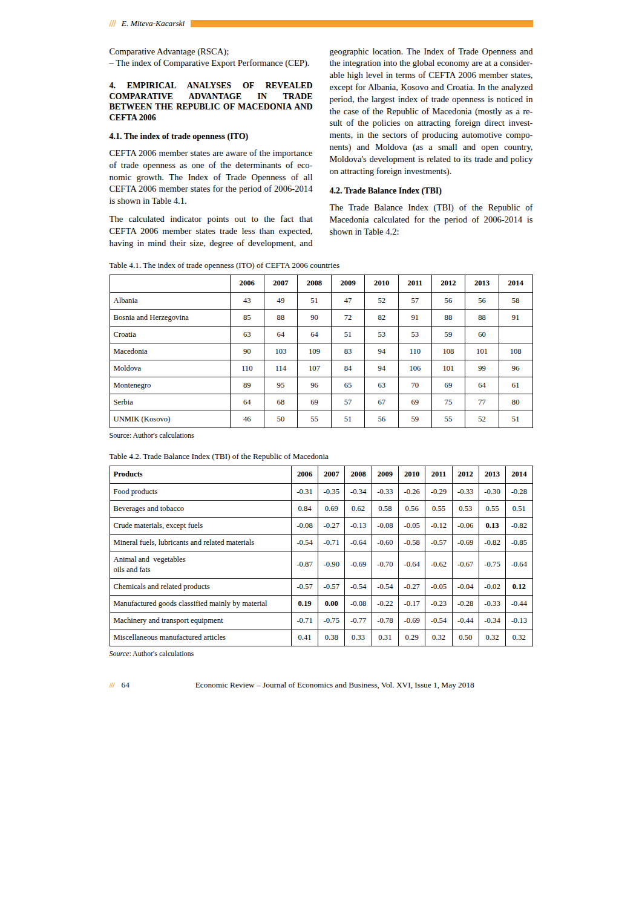/// E. Miteva-Kacarski
Comparative Advantage (RSCA);
– The index of Comparative Export Performance (CEP).
4. Empirical analyses of revealed comparative advantage in trade between the Republic of Macedonia and CEFTA 2006
4.1. The index of trade openness (ITO)
CEFTA 2006 member states are aware of the importance of trade openness as one of the determinants of economic growth. The Index of Trade Openness of all CEFTA 2006 member states for the period of 2006-2014 is shown in Table 4.1.
The calculated indicator points out to the fact that CEFTA 2006 member states trade less than expected, having in mind their size, degree of development, and geographic location. The Index of Trade Openness and the integration into the global economy are at a considerable high level in terms of CEFTA 2006 member states, except for Albania, Kosovo and Croatia. In the analyzed period, the largest index of trade openness is noticed in the case of the Republic of Macedonia (mostly as a result of the policies on attracting foreign direct investments, in the sectors of producing automotive components) and Moldova (as a small and open country, Moldova's development is related to its trade and policy on attracting foreign investments).
4.2. Trade Balance Index (TBI)
The Trade Balance Index (TBI) of the Republic of Macedonia calculated for the period of 2006-2014 is shown in Table 4.2:
Table 4.1. The index of trade openness (ITO) of CEFTA 2006 countries
| | 2006 | 2007 | 2008 | 2009 | 2010 | 2011 | 2012 | 2013 | 2014 |
| --- | --- | --- | --- | --- | --- | --- | --- | --- | --- |
| Albania | 43 | 49 | 51 | 47 | 52 | 57 | 56 | 56 | 58 |
| Bosnia and Herzegovina | 85 | 88 | 90 | 72 | 82 | 91 | 88 | 88 | 91 |
| Croatia | 63 | 64 | 64 | 51 | 53 | 53 | 59 | 60 | |
| Macedonia | 90 | 103 | 109 | 83 | 94 | 110 | 108 | 101 | 108 |
| Moldova | 110 | 114 | 107 | 84 | 94 | 106 | 101 | 99 | 96 |
| Montenegro | 89 | 95 | 96 | 65 | 63 | 70 | 69 | 64 | 61 |
| Serbia | 64 | 68 | 69 | 57 | 67 | 69 | 75 | 77 | 80 |
| UNMIK (Kosovo) | 46 | 50 | 55 | 51 | 56 | 59 | 55 | 52 | 51 |
Source: Author's calculations
Table 4.2. Trade Balance Index (TBI) of the Republic of Macedonia
| Products | 2006 | 2007 | 2008 | 2009 | 2010 | 2011 | 2012 | 2013 | 2014 |
| --- | --- | --- | --- | --- | --- | --- | --- | --- | --- |
| Food products | -0.31 | -0.35 | -0.34 | -0.33 | -0.26 | -0.29 | -0.33 | -0.30 | -0.28 |
| Beverages and tobacco | 0.84 | 0.69 | 0.62 | 0.58 | 0.56 | 0.55 | 0.53 | 0.55 | 0.51 |
| Crude materials, except fuels | -0.08 | -0.27 | -0.13 | -0.08 | -0.05 | -0.12 | -0.06 | 0.13 | -0.82 |
| Mineral fuels, lubricants and related materials | -0.54 | -0.71 | -0.64 | -0.60 | -0.58 | -0.57 | -0.69 | -0.82 | -0.85 |
| Animal and vegetables oils and fats | -0.87 | -0.90 | -0.69 | -0.70 | -0.64 | -0.62 | -0.67 | -0.75 | -0.64 |
| Chemicals and related products | -0.57 | -0.57 | -0.54 | -0.54 | -0.27 | -0.05 | -0.04 | -0.02 | 0.12 |
| Manufactured goods classified mainly by material | 0.19 | 0.00 | -0.08 | -0.22 | -0.17 | -0.23 | -0.28 | -0.33 | -0.44 |
| Machinery and transport equipment | -0.71 | -0.75 | -0.77 | -0.78 | -0.69 | -0.54 | -0.44 | -0.34 | -0.13 |
| Miscellaneous manufactured articles | 0.41 | 0.38 | 0.33 | 0.31 | 0.29 | 0.32 | 0.50 | 0.32 | 0.32 |
Source: Author's calculations
/// 64 Economic Review – Journal of Economics and Business, Vol. XVI, Issue 1, May 2018